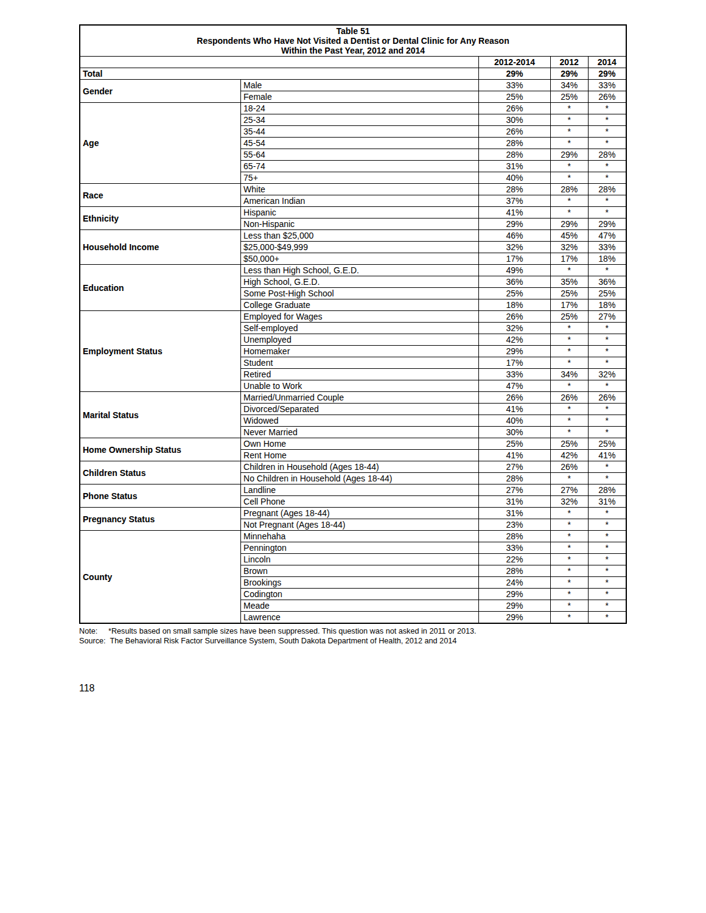| Table 51 Respondents Who Have Not Visited a Dentist or Dental Clinic for Any Reason Within the Past Year, 2012 and 2014 |
| | 2012-2014 | 2012 | 2014 |
| Total | 29% | 29% | 29% |
| Gender | Male | 33% | 34% | 33% |
| Female | 25% | 25% | 26% |
| Age | 18-24 | 26% | * | * |
| 25-34 | 30% | * | * |
| 35-44 | 26% | * | * |
| 45-54 | 28% | * | * |
| 55-64 | 28% | 29% | 28% |
| 65-74 | 31% | * | * |
| 75+ | 40% | * | * |
| Race | White | 28% | 28% | 28% |
| American Indian | 37% | * | * |
| Ethnicity | Hispanic | 41% | * | * |
| Non-Hispanic | 29% | 29% | 29% |
| Household Income | Less than $25,000 | 46% | 45% | 47% |
| $25,000-$49,999 | 32% | 32% | 33% |
| $50,000+ | 17% | 17% | 18% |
| Education | Less than High School, G.E.D. | 49% | * | * |
| High School, G.E.D. | 36% | 35% | 36% |
| Some Post-High School | 25% | 25% | 25% |
| College Graduate | 18% | 17% | 18% |
| Employment Status | Employed for Wages | 26% | 25% | 27% |
| Self-employed | 32% | * | * |
| Unemployed | 42% | * | * |
| Homemaker | 29% | * | * |
| Student | 17% | * | * |
| Retired | 33% | 34% | 32% |
| Unable to Work | 47% | * | * |
| Marital Status | Married/Unmarried Couple | 26% | 26% | 26% |
| Divorced/Separated | 41% | * | * |
| Widowed | 40% | * | * |
| Never Married | 30% | * | * |
| Home Ownership Status | Own Home | 25% | 25% | 25% |
| Rent Home | 41% | 42% | 41% |
| Children Status | Children in Household (Ages 18-44) | 27% | 26% | * |
| No Children in Household (Ages 18-44) | 28% | * | * |
| Phone Status | Landline | 27% | 27% | 28% |
| Cell Phone | 31% | 32% | 31% |
| Pregnancy Status | Pregnant (Ages 18-44) | 31% | * | * |
| Not Pregnant (Ages 18-44) | 23% | * | * |
| County | Minnehaha | 28% | * | * |
| Pennington | 33% | * | * |
| Lincoln | 22% | * | * |
| Brown | 28% | * | * |
| Brookings | 24% | * | * |
| Codington | 29% | * | * |
| Meade | 29% | * | * |
| Lawrence | 29% | * | * |
Note:*Results based on small sample sizes have been suppressed. This question was not asked in 2011 or 2013.
Source: The Behavioral Risk Factor Surveillance System, South Dakota Department of Health, 2012 and 2014
118